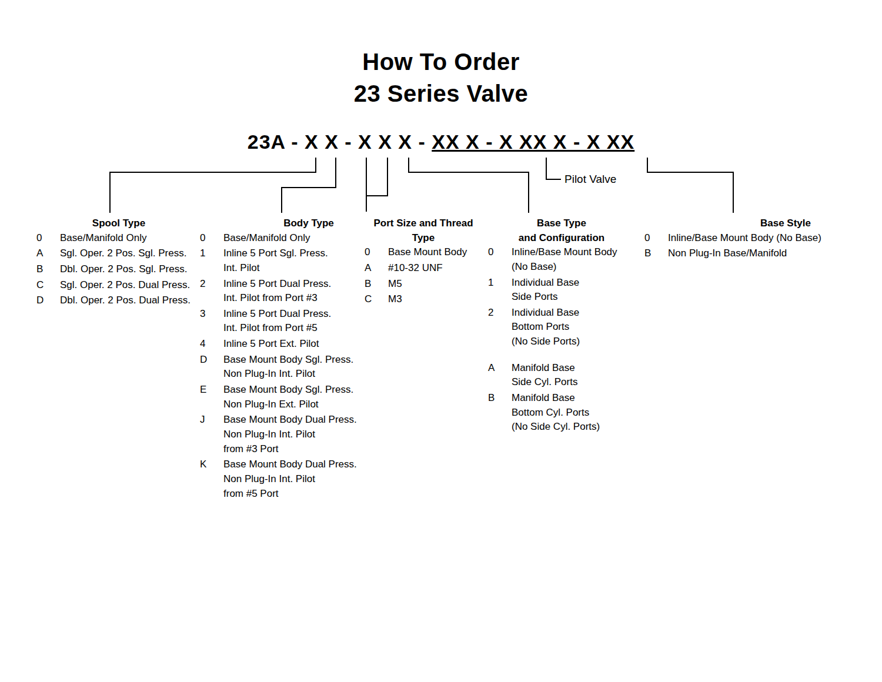How To Order
23 Series Valve
23A - X X - X X X - XX X - X XX X - X XX
Pilot Valve
Spool Type
| 0 | Base/Manifold Only |
| A | Sgl. Oper. 2 Pos. Sgl. Press. |
| B | Dbl. Oper. 2 Pos. Sgl. Press. |
| C | Sgl. Oper. 2 Pos. Dual Press. |
| D | Dbl. Oper. 2 Pos. Dual Press. |
Body Type
| 0 | Base/Manifold Only |
| 1 | Inline 5 Port Sgl. Press. Int. Pilot |
| 2 | Inline 5 Port Dual Press. Int. Pilot from Port #3 |
| 3 | Inline 5 Port Dual Press. Int. Pilot from Port #5 |
| 4 | Inline 5 Port Ext. Pilot |
| D | Base Mount Body Sgl. Press. Non Plug-In Int. Pilot |
| E | Base Mount Body Sgl. Press. Non Plug-In Ext. Pilot |
| J | Base Mount Body Dual Press. Non Plug-In Int. Pilot from #3 Port |
| K | Base Mount Body Dual Press. Non Plug-In Int. Pilot from #5 Port |
Port Size and Thread
Type
| 0 | Base Mount Body |
| A | #10-32 UNF |
| B | M5 |
| C | M3 |
Base Type
and Configuration
| 0 | Inline/Base Mount Body (No Base) |
| 1 | Individual Base Side Ports |
| 2 | Individual Base Bottom Ports (No Side Ports) |
| A | Manifold Base Side Cyl. Ports |
| B | Manifold Base Bottom Cyl. Ports (No Side Cyl. Ports) |
Base Style
| 0 | Inline/Base Mount Body (No Base) |
| B | Non Plug-In Base/Manifold |